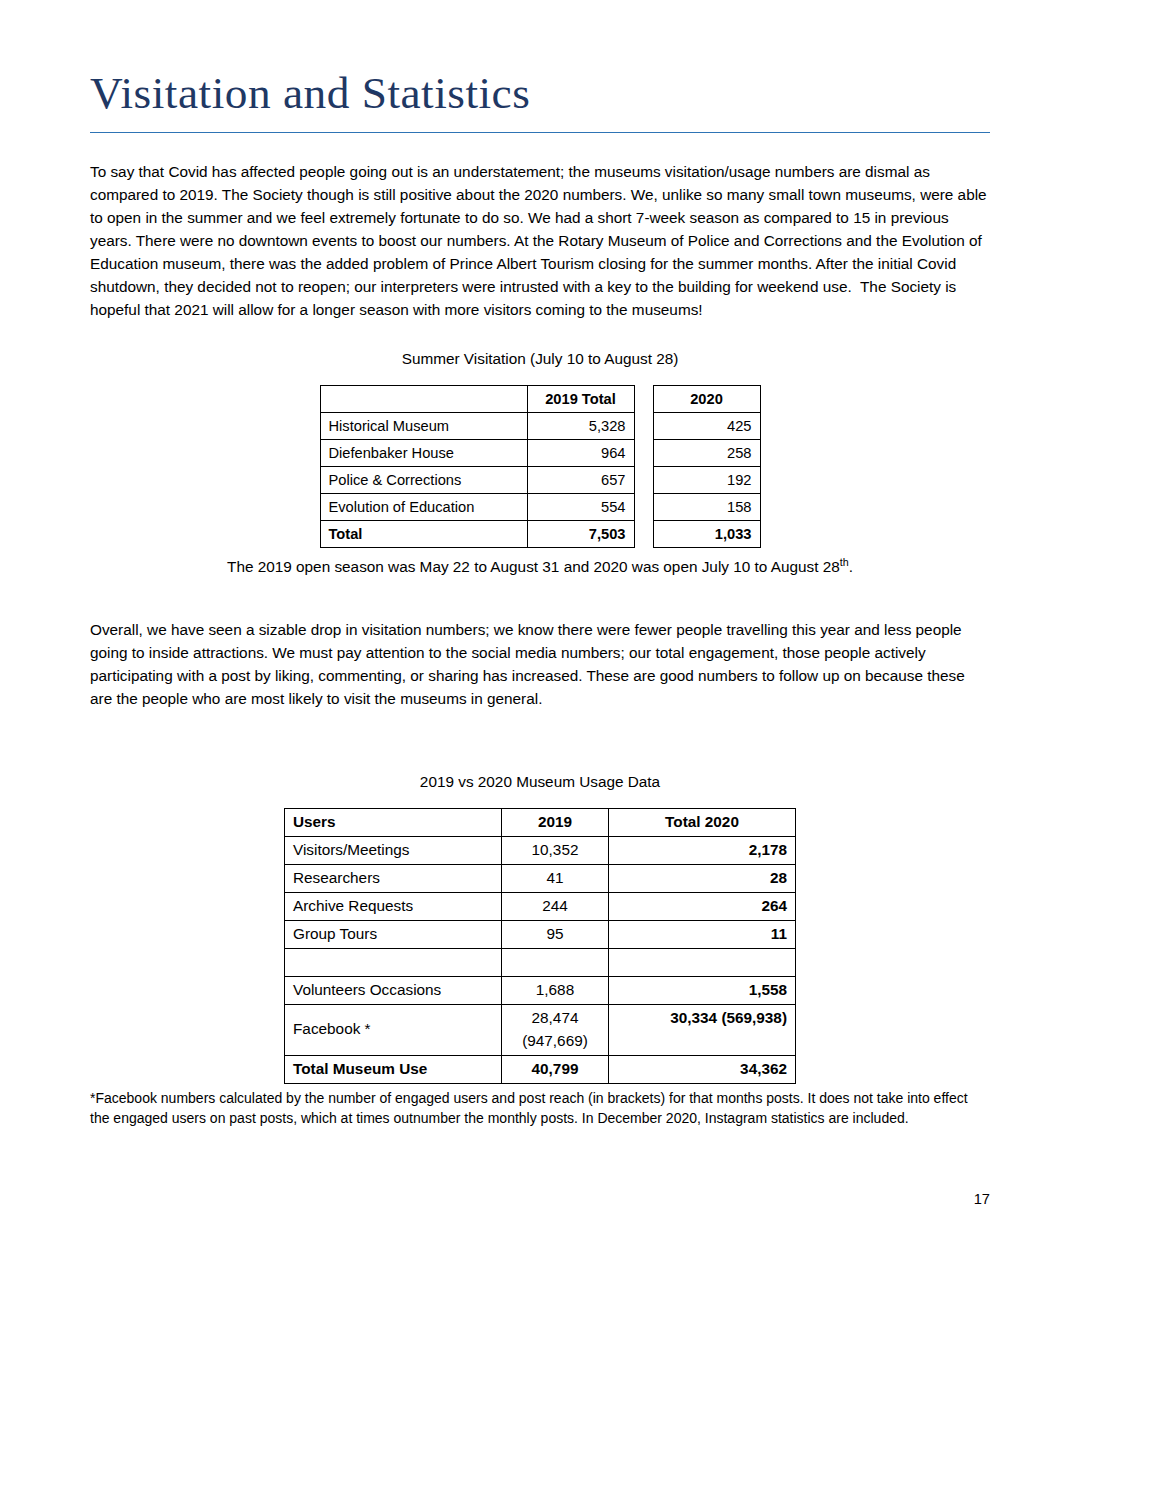Visitation and Statistics
To say that Covid has affected people going out is an understatement; the museums visitation/usage numbers are dismal as compared to 2019. The Society though is still positive about the 2020 numbers. We, unlike so many small town museums, were able to open in the summer and we feel extremely fortunate to do so. We had a short 7-week season as compared to 15 in previous years. There were no downtown events to boost our numbers. At the Rotary Museum of Police and Corrections and the Evolution of Education museum, there was the added problem of Prince Albert Tourism closing for the summer months. After the initial Covid shutdown, they decided not to reopen; our interpreters were intrusted with a key to the building for weekend use. The Society is hopeful that 2021 will allow for a longer season with more visitors coming to the museums!
Summer Visitation (July 10 to August 28)
| | 2019 Total | | 2020 |
| Historical Museum | 5,328 | | 425 |
| Diefenbaker House | 964 | | 258 |
| Police & Corrections | 657 | | 192 |
| Evolution of Education | 554 | | 158 |
| Total | 7,503 | | 1,033 |
The 2019 open season was May 22 to August 31 and 2020 was open July 10 to August 28th.
Overall, we have seen a sizable drop in visitation numbers; we know there were fewer people travelling this year and less people going to inside attractions. We must pay attention to the social media numbers; our total engagement, those people actively participating with a post by liking, commenting, or sharing has increased. These are good numbers to follow up on because these are the people who are most likely to visit the museums in general.
2019 vs 2020 Museum Usage Data
| Users | 2019 | Total 2020 |
| --- | --- | --- |
| Visitors/Meetings | 10,352 | 2,178 |
| Researchers | 41 | 28 |
| Archive Requests | 244 | 264 |
| Group Tours | 95 | 11 |
| Volunteers Occasions | 1,688 | 1,558 |
| Facebook * | 28,474 (947,669) | 30,334 (569,938) |
| Total Museum Use | 40,799 | 34,362 |
*Facebook numbers calculated by the number of engaged users and post reach (in brackets) for that months posts. It does not take into effect the engaged users on past posts, which at times outnumber the monthly posts. In December 2020, Instagram statistics are included.
17